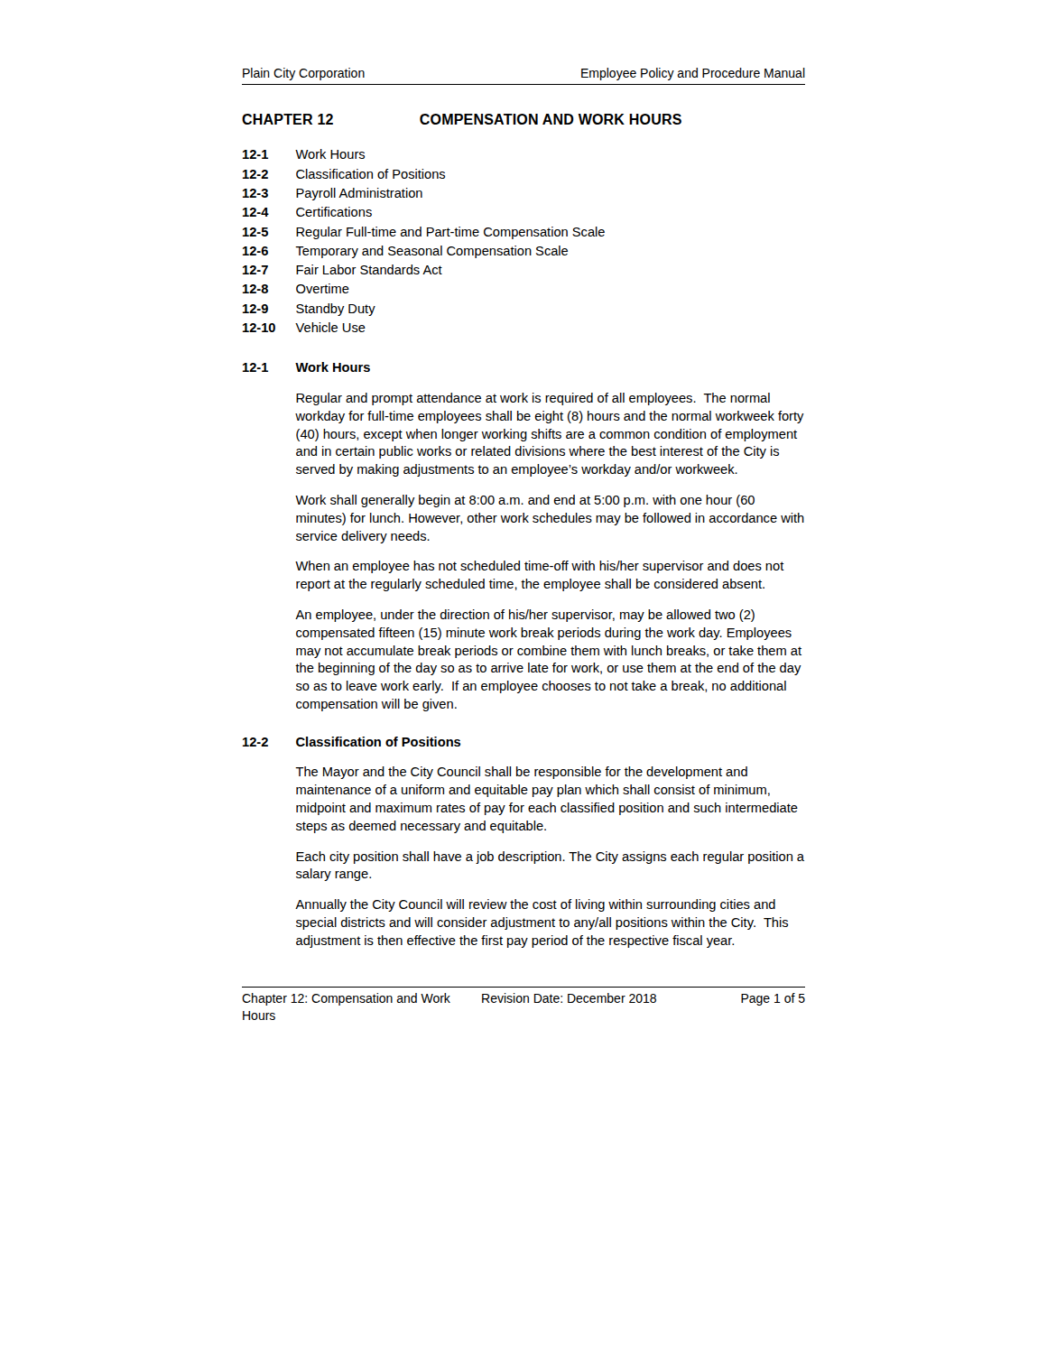Plain City Corporation
Employee Policy and Procedure Manual
CHAPTER 12 COMPENSATION AND WORK HOURS
12-1 Work Hours
12-2 Classification of Positions
12-3 Payroll Administration
12-4 Certifications
12-5 Regular Full-time and Part-time Compensation Scale
12-6 Temporary and Seasonal Compensation Scale
12-7 Fair Labor Standards Act
12-8 Overtime
12-9 Standby Duty
12-10 Vehicle Use
12-1 Work Hours
Regular and prompt attendance at work is required of all employees. The normal workday for full-time employees shall be eight (8) hours and the normal workweek forty (40) hours, except when longer working shifts are a common condition of employment and in certain public works or related divisions where the best interest of the City is served by making adjustments to an employee’s workday and/or workweek.
Work shall generally begin at 8:00 a.m. and end at 5:00 p.m. with one hour (60 minutes) for lunch. However, other work schedules may be followed in accordance with service delivery needs.
When an employee has not scheduled time-off with his/her supervisor and does not report at the regularly scheduled time, the employee shall be considered absent.
An employee, under the direction of his/her supervisor, may be allowed two (2) compensated fifteen (15) minute work break periods during the work day. Employees may not accumulate break periods or combine them with lunch breaks, or take them at the beginning of the day so as to arrive late for work, or use them at the end of the day so as to leave work early. If an employee chooses to not take a break, no additional compensation will be given.
12-2 Classification of Positions
The Mayor and the City Council shall be responsible for the development and maintenance of a uniform and equitable pay plan which shall consist of minimum, midpoint and maximum rates of pay for each classified position and such intermediate steps as deemed necessary and equitable.
Each city position shall have a job description. The City assigns each regular position a salary range.
Annually the City Council will review the cost of living within surrounding cities and special districts and will consider adjustment to any/all positions within the City. This adjustment is then effective the first pay period of the respective fiscal year.
Chapter 12: Compensation and Work Hours
Revision Date: December 2018
Page 1 of 5